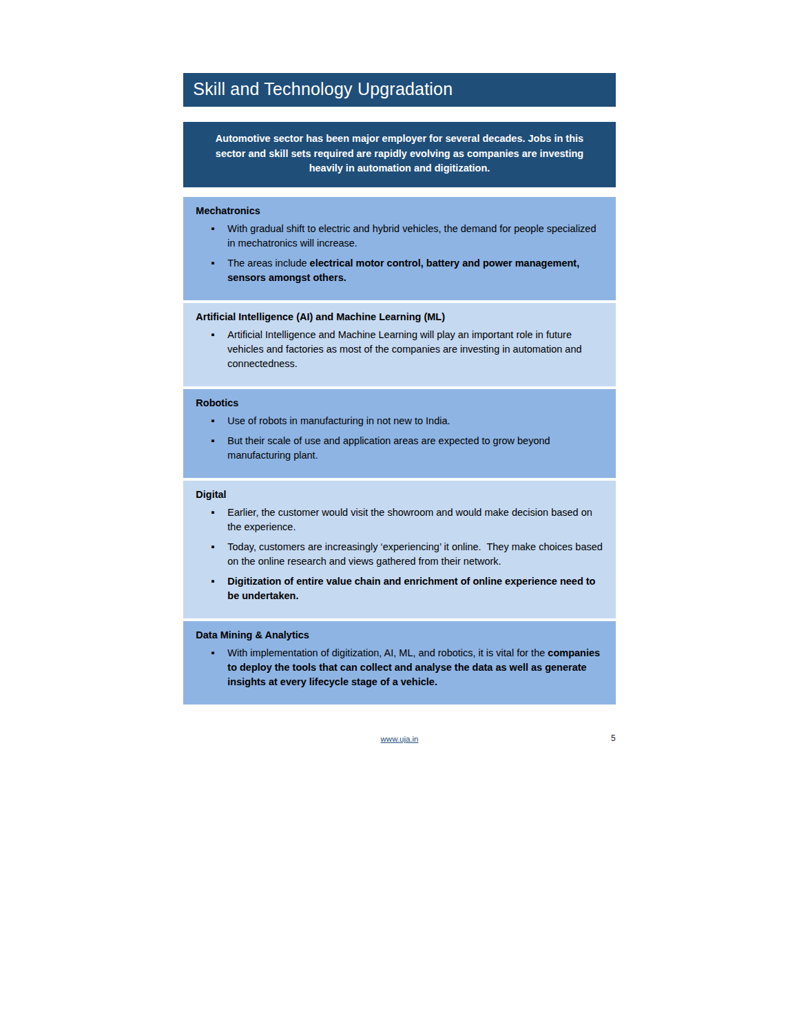Skill and Technology Upgradation
Automotive sector has been major employer for several decades. Jobs in this sector and skill sets required are rapidly evolving as companies are investing heavily in automation and digitization.
Mechatronics
With gradual shift to electric and hybrid vehicles, the demand for people specialized in mechatronics will increase.
The areas include electrical motor control, battery and power management, sensors amongst others.
Artificial Intelligence (AI) and Machine Learning (ML)
Artificial Intelligence and Machine Learning will play an important role in future vehicles and factories as most of the companies are investing in automation and connectedness.
Robotics
Use of robots in manufacturing in not new to India.
But their scale of use and application areas are expected to grow beyond manufacturing plant.
Digital
Earlier, the customer would visit the showroom and would make decision based on the experience.
Today, customers are increasingly ‘experiencing’ it online. They make choices based on the online research and views gathered from their network.
Digitization of entire value chain and enrichment of online experience need to be undertaken.
Data Mining & Analytics
With implementation of digitization, AI, ML, and robotics, it is vital for the companies to deploy the tools that can collect and analyse the data as well as generate insights at every lifecycle stage of a vehicle.
www.uja.in 5